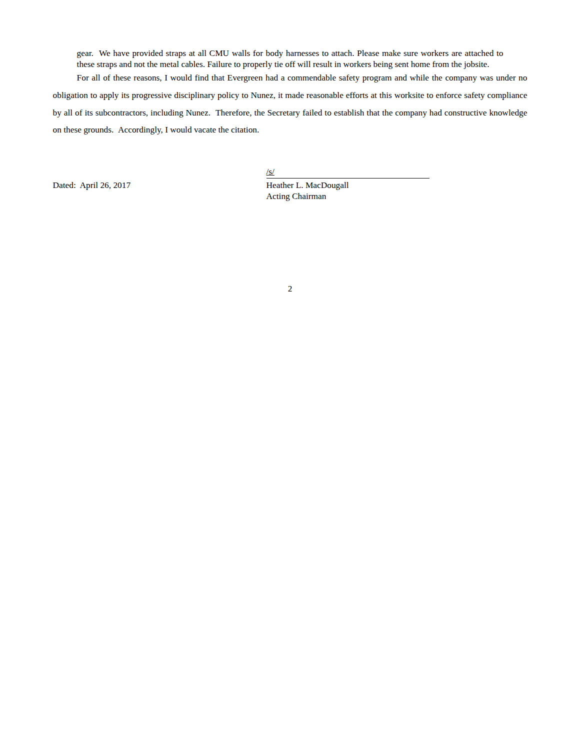gear. We have provided straps at all CMU walls for body harnesses to attach. Please make sure workers are attached to these straps and not the metal cables. Failure to properly tie off will result in workers being sent home from the jobsite.
For all of these reasons, I would find that Evergreen had a commendable safety program and while the company was under no obligation to apply its progressive disciplinary policy to Nunez, it made reasonable efforts at this worksite to enforce safety compliance by all of its subcontractors, including Nunez. Therefore, the Secretary failed to establish that the company had constructive knowledge on these grounds. Accordingly, I would vacate the citation.
| | /s/ |
| Dated: April 26, 2017 | Heather L. MacDougall Acting Chairman |
2